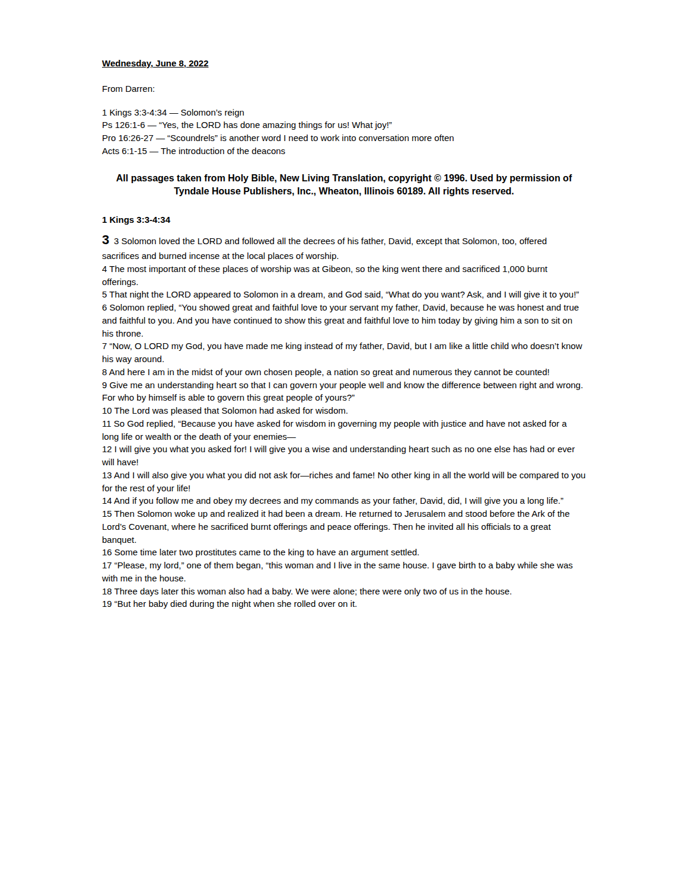Wednesday, June 8, 2022
From Darren:
1 Kings 3:3-4:34 — Solomon’s reign
Ps 126:1-6 — “Yes, the LORD has done amazing things for us! What joy!”
Pro 16:26-27 — “Scoundrels” is another word I need to work into conversation more often
Acts 6:1-15 — The introduction of the deacons
All passages taken from Holy Bible, New Living Translation, copyright © 1996. Used by permission of Tyndale House Publishers, Inc., Wheaton, Illinois 60189. All rights reserved.
1 Kings 3:3-4:34
33 Solomon loved the LORD and followed all the decrees of his father, David, except that Solomon, too, offered sacrifices and burned incense at the local places of worship.
4 The most important of these places of worship was at Gibeon, so the king went there and sacrificed 1,000 burnt offerings.
5 That night the LORD appeared to Solomon in a dream, and God said, “What do you want? Ask, and I will give it to you!”
6 Solomon replied, “You showed great and faithful love to your servant my father, David, because he was honest and true and faithful to you. And you have continued to show this great and faithful love to him today by giving him a son to sit on his throne.
7 “Now, O LORD my God, you have made me king instead of my father, David, but I am like a little child who doesn’t know his way around.
8 And here I am in the midst of your own chosen people, a nation so great and numerous they cannot be counted!
9 Give me an understanding heart so that I can govern your people well and know the difference between right and wrong. For who by himself is able to govern this great people of yours?”
10 The Lord was pleased that Solomon had asked for wisdom.
11 So God replied, “Because you have asked for wisdom in governing my people with justice and have not asked for a long life or wealth or the death of your enemies—
12 I will give you what you asked for! I will give you a wise and understanding heart such as no one else has had or ever will have!
13 And I will also give you what you did not ask for—riches and fame! No other king in all the world will be compared to you for the rest of your life!
14 And if you follow me and obey my decrees and my commands as your father, David, did, I will give you a long life.”
15 Then Solomon woke up and realized it had been a dream. He returned to Jerusalem and stood before the Ark of the Lord’s Covenant, where he sacrificed burnt offerings and peace offerings. Then he invited all his officials to a great banquet.
16 Some time later two prostitutes came to the king to have an argument settled.
17 “Please, my lord,” one of them began, “this woman and I live in the same house. I gave birth to a baby while she was with me in the house.
18 Three days later this woman also had a baby. We were alone; there were only two of us in the house.
19 “But her baby died during the night when she rolled over on it.